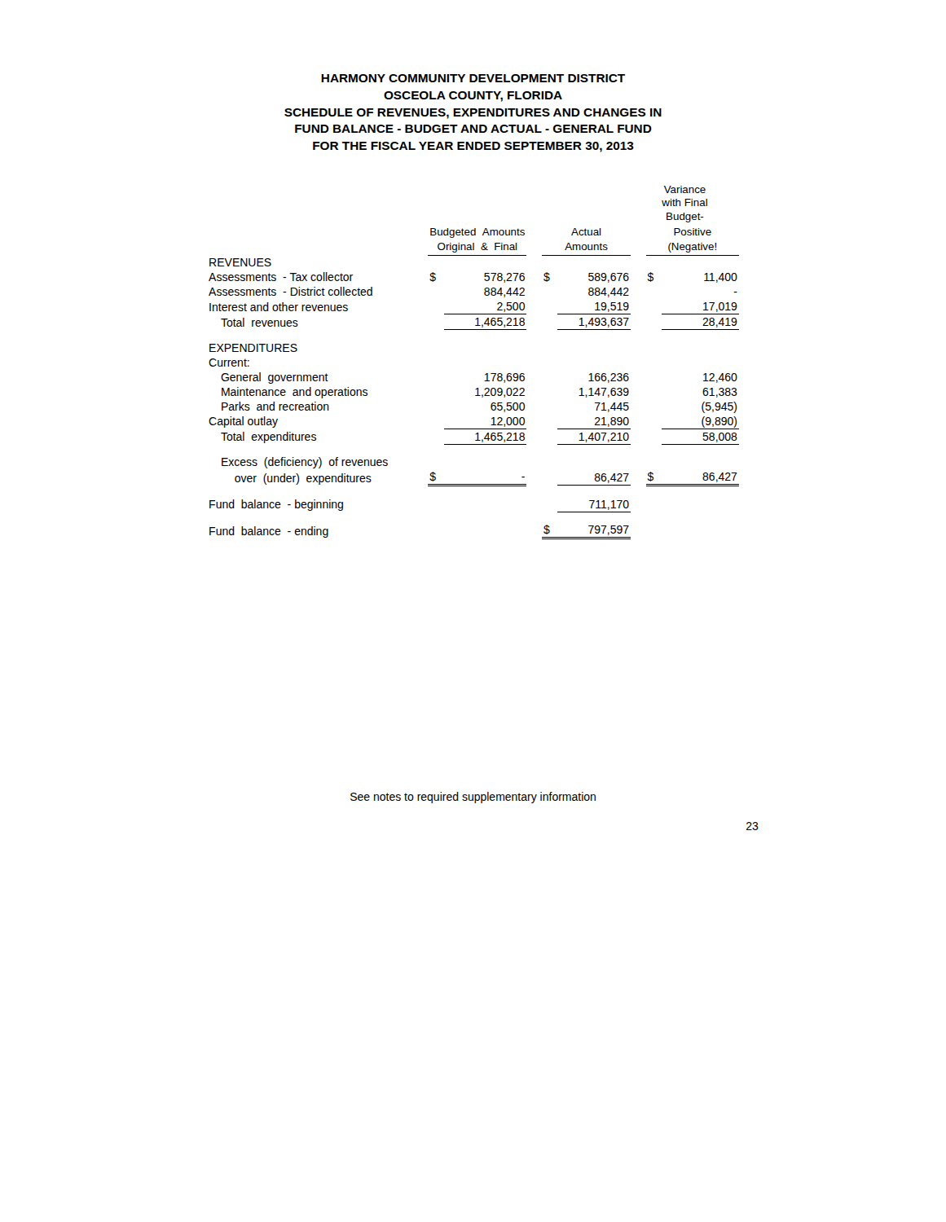HARMONY COMMUNITY DEVELOPMENT DISTRICT
OSCEOLA COUNTY, FLORIDA
SCHEDULE OF REVENUES, EXPENDITURES AND CHANGES IN
FUND BALANCE - BUDGET AND ACTUAL - GENERAL FUND
FOR THE FISCAL YEAR ENDED SEPTEMBER 30, 2013
| | | | Variance with Final Budget- |
| | Budgeted Amounts | | Actual | | Positive |
| | Original & Final | | Amounts | | (Negative! |
| REVENUES | |
| Assessments - Tax collector | $ | 578,276 | | $ | 589,676 | | $ | 11,400 |
| Assessments - District collected | | 884,442 | | | 884,442 | | | - |
| Interest and other revenues | | 2,500 | | | 19,519 | | | 17,019 |
| Total revenues | | 1,465,218 | | | 1,493,637 | | | 28,419 |
| EXPENDITURES | |
| Current: | |
| General government | | 178,696 | | | 166,236 | | | 12,460 |
| Maintenance and operations | | 1,209,022 | | | 1,147,639 | | | 61,383 |
| Parks and recreation | | 65,500 | | | 71,445 | | | (5,945) |
| Capital outlay | | 12,000 | | | 21,890 | | | (9,890) |
| Total expenditures | | 1,465,218 | | | 1,407,210 | | | 58,008 |
| Excess (deficiency) of revenues | |
| over (under) expenditures | $ | - | | | 86,427 | | $ | 86,427 |
| Fund balance - beginning | | | | | 711,170 | |
| Fund balance - ending | | | | $ | 797,597 | |
See notes to required supplementary information
23